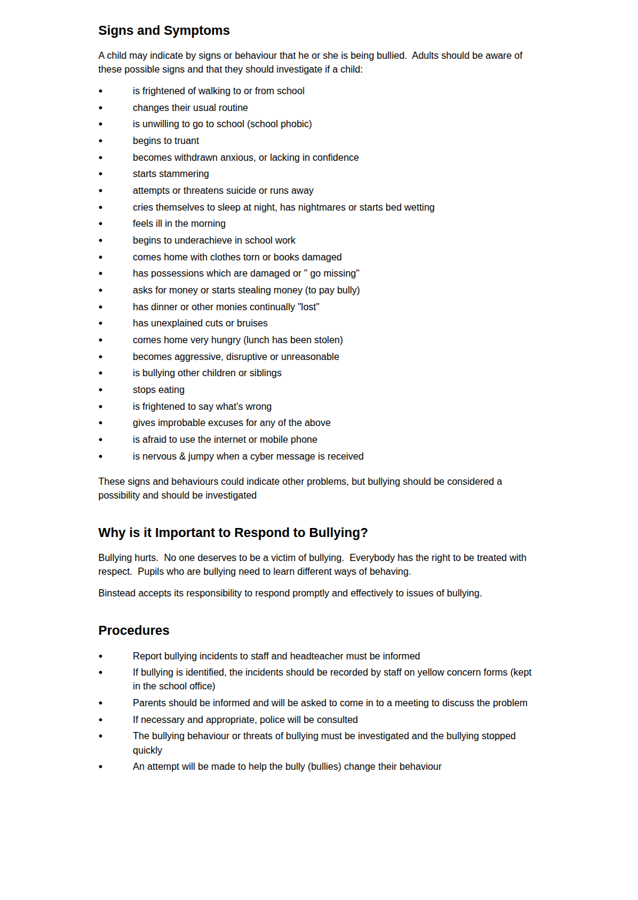Signs and Symptoms
A child may indicate by signs or behaviour that he or she is being bullied. Adults should be aware of these possible signs and that they should investigate if a child:
is frightened of walking to or from school
changes their usual routine
is unwilling to go to school (school phobic)
begins to truant
becomes withdrawn anxious, or lacking in confidence
starts stammering
attempts or threatens suicide or runs away
cries themselves to sleep at night, has nightmares or starts bed wetting
feels ill in the morning
begins to underachieve in school work
comes home with clothes torn or books damaged
has possessions which are damaged or " go missing"
asks for money or starts stealing money (to pay bully)
has dinner or other monies continually "lost"
has unexplained cuts or bruises
comes home very hungry (lunch has been stolen)
becomes aggressive, disruptive or unreasonable
is bullying other children or siblings
stops eating
is frightened to say what's wrong
gives improbable excuses for any of the above
is afraid to use the internet or mobile phone
is nervous & jumpy when a cyber message is received
These signs and behaviours could indicate other problems, but bullying should be considered a possibility and should be investigated
Why is it Important to Respond to Bullying?
Bullying hurts. No one deserves to be a victim of bullying. Everybody has the right to be treated with respect. Pupils who are bullying need to learn different ways of behaving.
Binstead accepts its responsibility to respond promptly and effectively to issues of bullying.
Procedures
Report bullying incidents to staff and headteacher must be informed
If bullying is identified, the incidents should be recorded by staff on yellow concern forms (kept in the school office)
Parents should be informed and will be asked to come in to a meeting to discuss the problem
If necessary and appropriate, police will be consulted
The bullying behaviour or threats of bullying must be investigated and the bullying stopped quickly
An attempt will be made to help the bully (bullies) change their behaviour